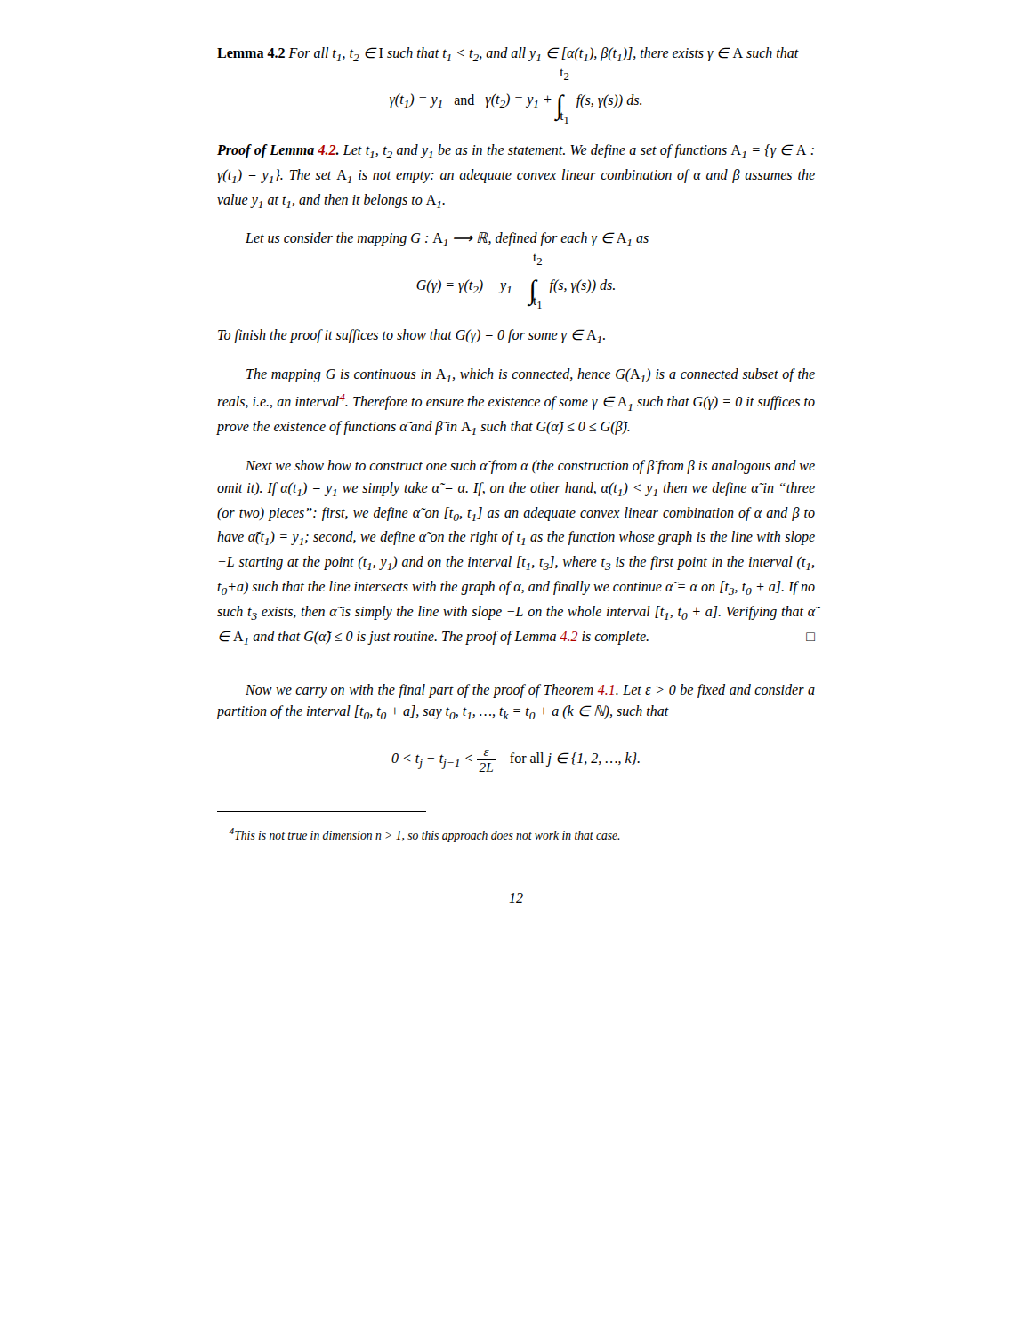Lemma 4.2 For all t1, t2 ∈ I such that t1 < t2, and all y1 ∈ [α(t1), β(t1)], there exists γ ∈ A such that
γ(t1) = y1 and γ(t2) = y1 + ∫t2 t1 f(s, γ(s)) ds.
Proof of Lemma 4.2. Let t1, t2 and y1 be as in the statement. We define a set of functions A1 = {γ ∈ A : γ(t1) = y1}. The set A1 is not empty: an adequate convex linear combination of α and β assumes the value y1 at t1, and then it belongs to A1.
Let us consider the mapping G : A1 ⟶ ℝ, defined for each γ ∈ A1 as
G(γ) = γ(t2) − y1 − ∫t2 t1 f(s, γ(s)) ds.
To finish the proof it suffices to show that G(γ) = 0 for some γ ∈ A1.
The mapping G is continuous in A1, which is connected, hence G(A1) is a connected subset of the reals, i.e., an interval4. Therefore to ensure the existence of some γ ∈ A1 such that G(γ) = 0 it suffices to prove the existence of functions α̃ and β̃ in A1 such that G(α̃) ≤ 0 ≤ G(β̃).
Next we show how to construct one such α̃ from α (the construction of β̃ from β is analogous and we omit it). If α(t1) = y1 we simply take α̃ = α. If, on the other hand, α(t1) < y1 then we define α̃ in “three (or two) pieces”: first, we define α̃ on [t0, t1] as an adequate convex linear combination of α and β to have α̃(t1) = y1; second, we define α̃ on the right of t1 as the function whose graph is the line with slope −L starting at the point (t1, y1) and on the interval [t1, t3], where t3 is the first point in the interval (t1, t0+a) such that the line intersects with the graph of α, and finally we continue α̃ = α on [t3, t0 + a]. If no such t3 exists, then α̃ is simply the line with slope −L on the whole interval [t1, t0 + a]. Verifying that α̃ ∈ A1 and that G(α̃) ≤ 0 is just routine. The proof of Lemma 4.2 is complete. □
Now we carry on with the final part of the proof of Theorem 4.1. Let ε > 0 be fixed and consider a partition of the interval [t0, t0 + a], say t0, t1, …, tk = t0 + a (k ∈ ℕ), such that
0 < tj − tj−1 < ε 2L for all j ∈ {1, 2, …, k}.
4This is not true in dimension n > 1, so this approach does not work in that case.
12